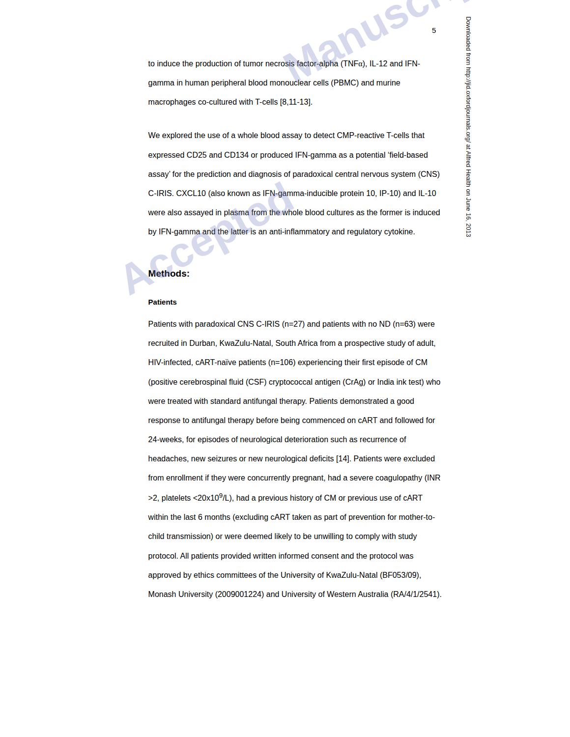Manuscript Accepted
5
to induce the production of tumor necrosis factor-alpha (TNFα), IL-12 and IFN-gamma in human peripheral blood monouclear cells (PBMC) and murine macrophages co-cultured with T-cells [8,11-13].
We explored the use of a whole blood assay to detect CMP-reactive T-cells that expressed CD25 and CD134 or produced IFN-gamma as a potential ‘field-based assay’ for the prediction and diagnosis of paradoxical central nervous system (CNS) C-IRIS. CXCL10 (also known as IFN-gamma-inducible protein 10, IP-10) and IL-10 were also assayed in plasma from the whole blood cultures as the former is induced by IFN-gamma and the latter is an anti-inflammatory and regulatory cytokine.
Methods:
Patients
Patients with paradoxical CNS C-IRIS (n=27) and patients with no ND (n=63) were recruited in Durban, KwaZulu-Natal, South Africa from a prospective study of adult, HIV-infected, cART-naïve patients (n=106) experiencing their first episode of CM (positive cerebrospinal fluid (CSF) cryptococcal antigen (CrAg) or India ink test) who were treated with standard antifungal therapy. Patients demonstrated a good response to antifungal therapy before being commenced on cART and followed for 24-weeks, for episodes of neurological deterioration such as recurrence of headaches, new seizures or new neurological deficits [14]. Patients were excluded from enrollment if they were concurrently pregnant, had a severe coagulopathy (INR >2, platelets <20x109/L), had a previous history of CM or previous use of cART within the last 6 months (excluding cART taken as part of prevention for mother-to-child transmission) or were deemed likely to be unwilling to comply with study protocol. All patients provided written informed consent and the protocol was approved by ethics committees of the University of KwaZulu-Natal (BF053/09), Monash University (2009001224) and University of Western Australia (RA/4/1/2541).
Downloaded from http://jid.oxfordjournals.org/ at Alfred Health on June 16, 2013